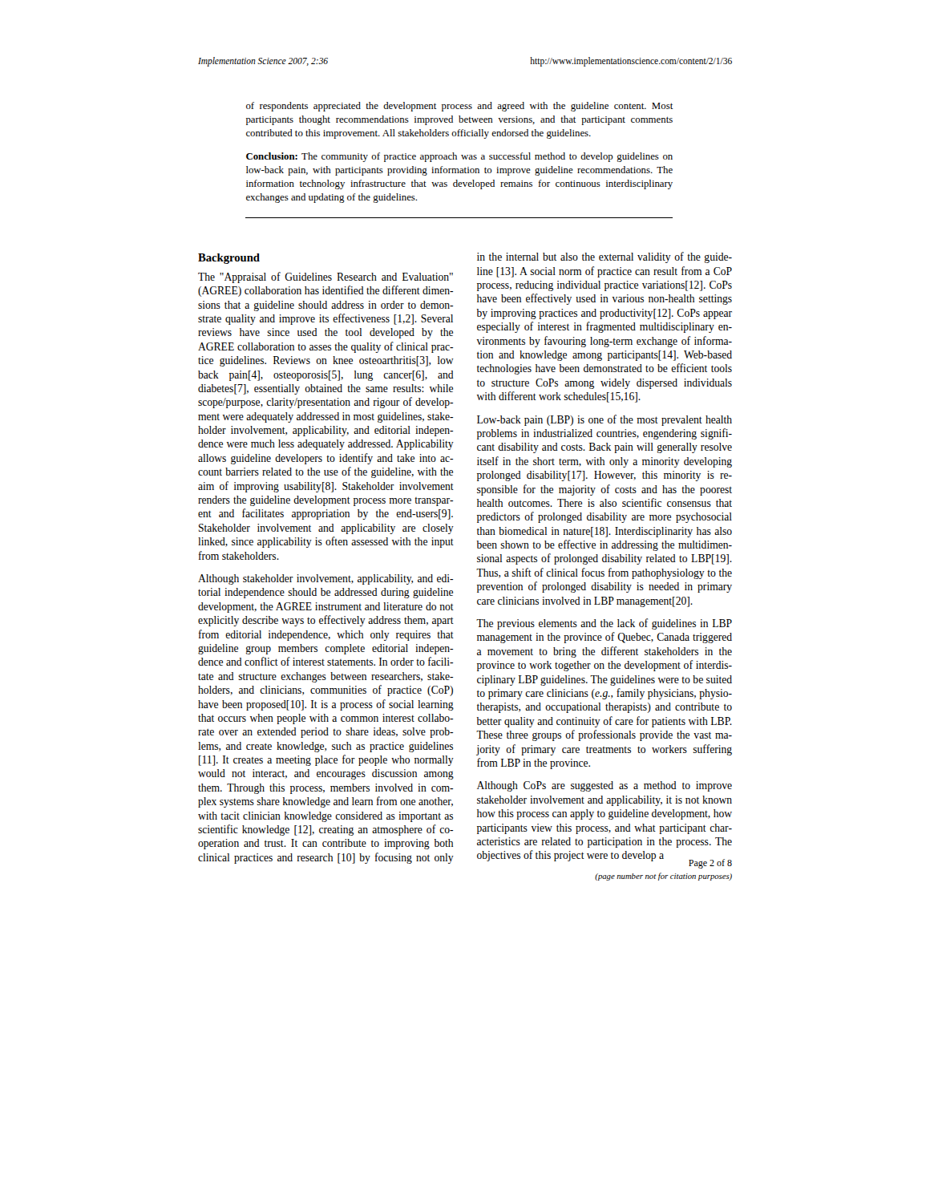Implementation Science 2007, 2:36
http://www.implementationscience.com/content/2/1/36
of respondents appreciated the development process and agreed with the guideline content. Most participants thought recommendations improved between versions, and that participant comments contributed to this improvement. All stakeholders officially endorsed the guidelines.
Conclusion: The community of practice approach was a successful method to develop guidelines on low-back pain, with participants providing information to improve guideline recommendations. The information technology infrastructure that was developed remains for continuous interdisciplinary exchanges and updating of the guidelines.
Background
The "Appraisal of Guidelines Research and Evaluation" (AGREE) collaboration has identified the different dimensions that a guideline should address in order to demonstrate quality and improve its effectiveness [1,2]. Several reviews have since used the tool developed by the AGREE collaboration to asses the quality of clinical practice guidelines. Reviews on knee osteoarthritis[3], low back pain[4], osteoporosis[5], lung cancer[6], and diabetes[7], essentially obtained the same results: while scope/purpose, clarity/presentation and rigour of development were adequately addressed in most guidelines, stakeholder involvement, applicability, and editorial independence were much less adequately addressed. Applicability allows guideline developers to identify and take into account barriers related to the use of the guideline, with the aim of improving usability[8]. Stakeholder involvement renders the guideline development process more transparent and facilitates appropriation by the end-users[9]. Stakeholder involvement and applicability are closely linked, since applicability is often assessed with the input from stakeholders.
Although stakeholder involvement, applicability, and editorial independence should be addressed during guideline development, the AGREE instrument and literature do not explicitly describe ways to effectively address them, apart from editorial independence, which only requires that guideline group members complete editorial independence and conflict of interest statements. In order to facilitate and structure exchanges between researchers, stakeholders, and clinicians, communities of practice (CoP) have been proposed[10]. It is a process of social learning that occurs when people with a common interest collaborate over an extended period to share ideas, solve problems, and create knowledge, such as practice guidelines [11]. It creates a meeting place for people who normally would not interact, and encourages discussion among them. Through this process, members involved in complex systems share knowledge and learn from one another, with tacit clinician knowledge considered as important as scientific knowledge [12], creating an atmosphere of cooperation and trust. It can contribute to improving both clinical practices and research [10] by focusing not only in the internal but also the external validity of the guideline [13]. A social norm of practice can result from a CoP process, reducing individual practice variations[12]. CoPs have been effectively used in various non-health settings by improving practices and productivity[12]. CoPs appear especially of interest in fragmented multidisciplinary environments by favouring long-term exchange of information and knowledge among participants[14]. Web-based technologies have been demonstrated to be efficient tools to structure CoPs among widely dispersed individuals with different work schedules[15,16].
Low-back pain (LBP) is one of the most prevalent health problems in industrialized countries, engendering significant disability and costs. Back pain will generally resolve itself in the short term, with only a minority developing prolonged disability[17]. However, this minority is responsible for the majority of costs and has the poorest health outcomes. There is also scientific consensus that predictors of prolonged disability are more psychosocial than biomedical in nature[18]. Interdisciplinarity has also been shown to be effective in addressing the multidimensional aspects of prolonged disability related to LBP[19]. Thus, a shift of clinical focus from pathophysiology to the prevention of prolonged disability is needed in primary care clinicians involved in LBP management[20].
The previous elements and the lack of guidelines in LBP management in the province of Quebec, Canada triggered a movement to bring the different stakeholders in the province to work together on the development of interdisciplinary LBP guidelines. The guidelines were to be suited to primary care clinicians (e.g., family physicians, physiotherapists, and occupational therapists) and contribute to better quality and continuity of care for patients with LBP. These three groups of professionals provide the vast majority of primary care treatments to workers suffering from LBP in the province.
Although CoPs are suggested as a method to improve stakeholder involvement and applicability, it is not known how this process can apply to guideline development, how participants view this process, and what participant characteristics are related to participation in the process. The objectives of this project were to develop a
Page 2 of 8
(page number not for citation purposes)